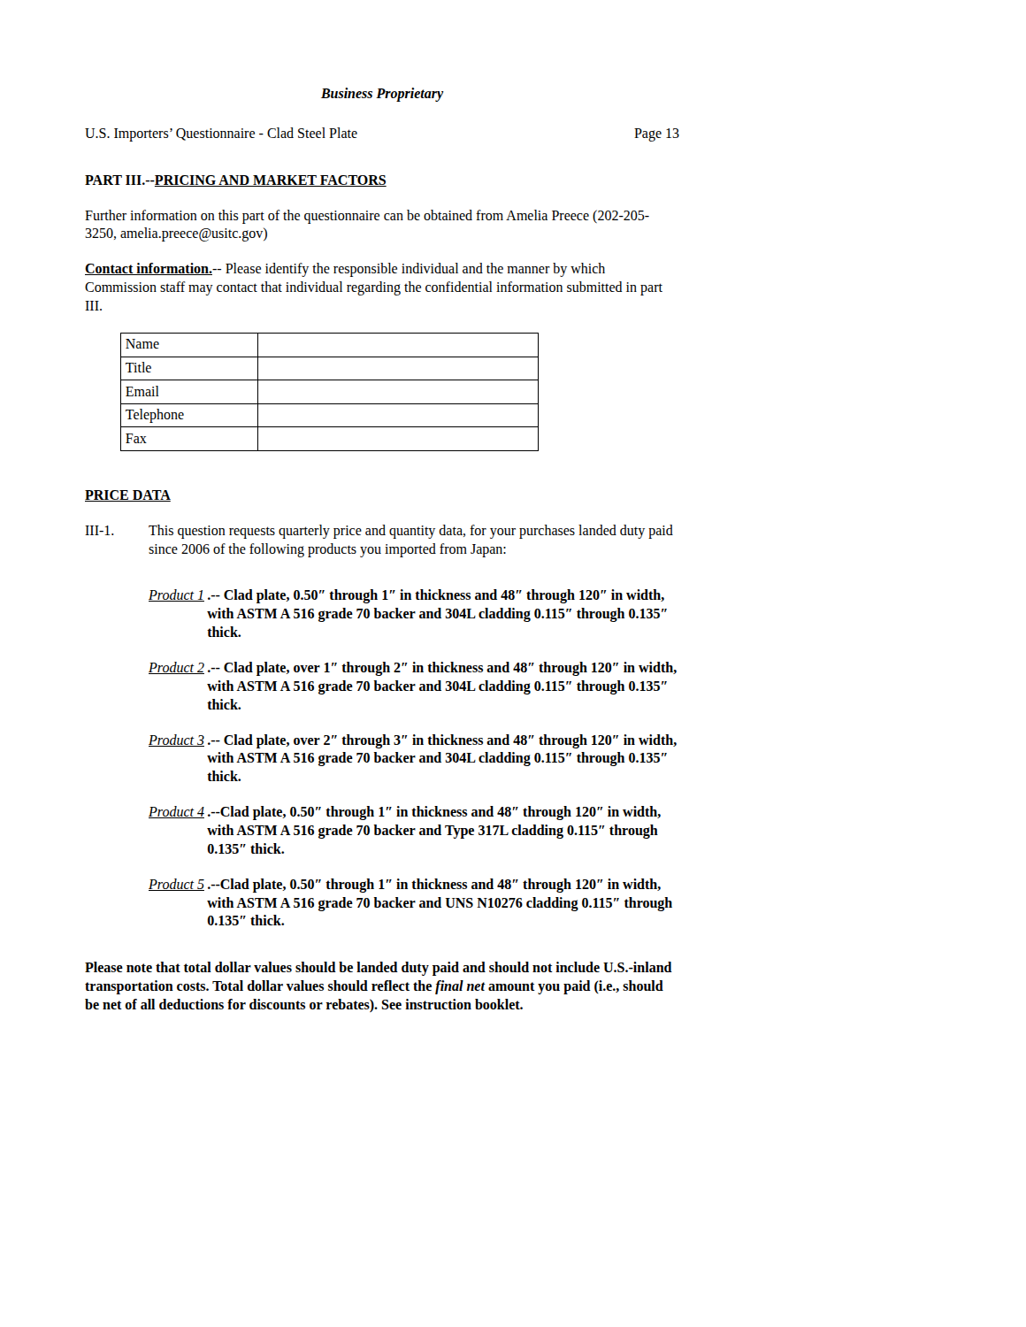Business Proprietary
U.S. Importers’ Questionnaire - Clad Steel Plate
Page 13
PART III.--PRICING AND MARKET FACTORS
Further information on this part of the questionnaire can be obtained from Amelia Preece (202-205-3250, amelia.preece@usitc.gov)
Contact information.-- Please identify the responsible individual and the manner by which Commission staff may contact that individual regarding the confidential information submitted in part III.
| Name | |
| Title | |
| Email | |
| Telephone | |
| Fax | |
PRICE DATA
III-1.
This question requests quarterly price and quantity data, for your purchases landed duty paid since 2006 of the following products you imported from Japan:
Product 1.-- Clad plate, 0.50″ through 1″ in thickness and 48″ through 120″ in width, with ASTM A 516 grade 70 backer and 304L cladding 0.115″ through 0.135″ thick.
Product 2.-- Clad plate, over 1″ through 2″ in thickness and 48″ through 120″ in width, with ASTM A 516 grade 70 backer and 304L cladding 0.115″ through 0.135″ thick.
Product 3.-- Clad plate, over 2″ through 3″ in thickness and 48″ through 120″ in width, with ASTM A 516 grade 70 backer and 304L cladding 0.115″ through 0.135″ thick.
Product 4.--Clad plate, 0.50″ through 1″ in thickness and 48″ through 120″ in width, with ASTM A 516 grade 70 backer and Type 317L cladding 0.115″ through 0.135″ thick.
Product 5.--Clad plate, 0.50″ through 1″ in thickness and 48″ through 120″ in width, with ASTM A 516 grade 70 backer and UNS N10276 cladding 0.115″ through 0.135″ thick.
Please note that total dollar values should be landed duty paid and should not include U.S.-inland transportation costs. Total dollar values should reflect the final net amount you paid (i.e., should be net of all deductions for discounts or rebates). See instruction booklet.